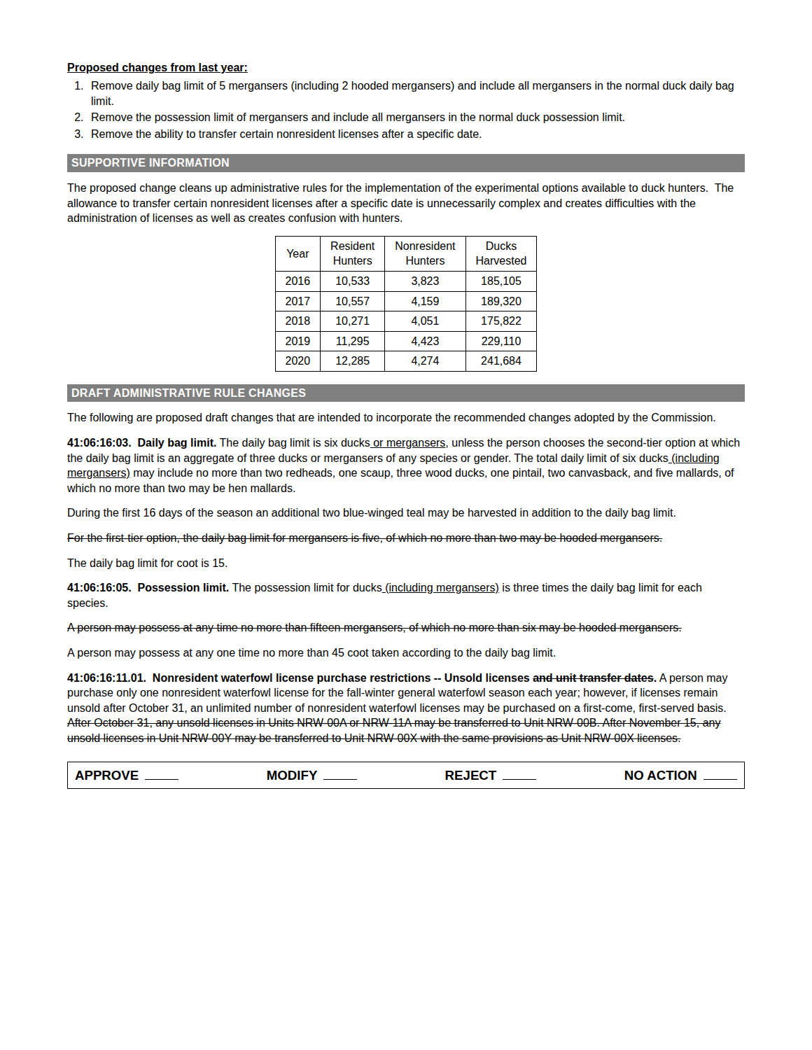Proposed changes from last year:
Remove daily bag limit of 5 mergansers (including 2 hooded mergansers) and include all mergansers in the normal duck daily bag limit.
Remove the possession limit of mergansers and include all mergansers in the normal duck possession limit.
Remove the ability to transfer certain nonresident licenses after a specific date.
Supportive Information
The proposed change cleans up administrative rules for the implementation of the experimental options available to duck hunters. The allowance to transfer certain nonresident licenses after a specific date is unnecessarily complex and creates difficulties with the administration of licenses as well as creates confusion with hunters.
| Year | Resident Hunters | Nonresident Hunters | Ducks Harvested |
| --- | --- | --- | --- |
| 2016 | 10,533 | 3,823 | 185,105 |
| 2017 | 10,557 | 4,159 | 189,320 |
| 2018 | 10,271 | 4,051 | 175,822 |
| 2019 | 11,295 | 4,423 | 229,110 |
| 2020 | 12,285 | 4,274 | 241,684 |
Draft Administrative Rule Changes
The following are proposed draft changes that are intended to incorporate the recommended changes adopted by the Commission.
41:06:16:03. Daily bag limit. The daily bag limit is six ducks or mergansers, unless the person chooses the second-tier option at which the daily bag limit is an aggregate of three ducks or mergansers of any species or gender. The total daily limit of six ducks (including mergansers) may include no more than two redheads, one scaup, three wood ducks, one pintail, two canvasback, and five mallards, of which no more than two may be hen mallards.
During the first 16 days of the season an additional two blue-winged teal may be harvested in addition to the daily bag limit.
For the first-tier option, the daily bag limit for mergansers is five, of which no more than two may be hooded mergansers.
The daily bag limit for coot is 15.
41:06:16:05. Possession limit. The possession limit for ducks (including mergansers) is three times the daily bag limit for each species.
A person may possess at any time no more than fifteen mergansers, of which no more than six may be hooded mergansers.
A person may possess at any one time no more than 45 coot taken according to the daily bag limit.
41:06:16:11.01. Nonresident waterfowl license purchase restrictions -- Unsold licenses and unit transfer dates. A person may purchase only one nonresident waterfowl license for the fall-winter general waterfowl season each year; however, if licenses remain unsold after October 31, an unlimited number of nonresident waterfowl licenses may be purchased on a first-come, first-served basis. After October 31, any unsold licenses in Units NRW-00A or NRW-11A may be transferred to Unit NRW-00B. After November 15, any unsold licenses in Unit NRW-00Y may be transferred to Unit NRW-00X with the same provisions as Unit NRW-00X licenses.
APPROVE MODIFY REJECT NO ACTION